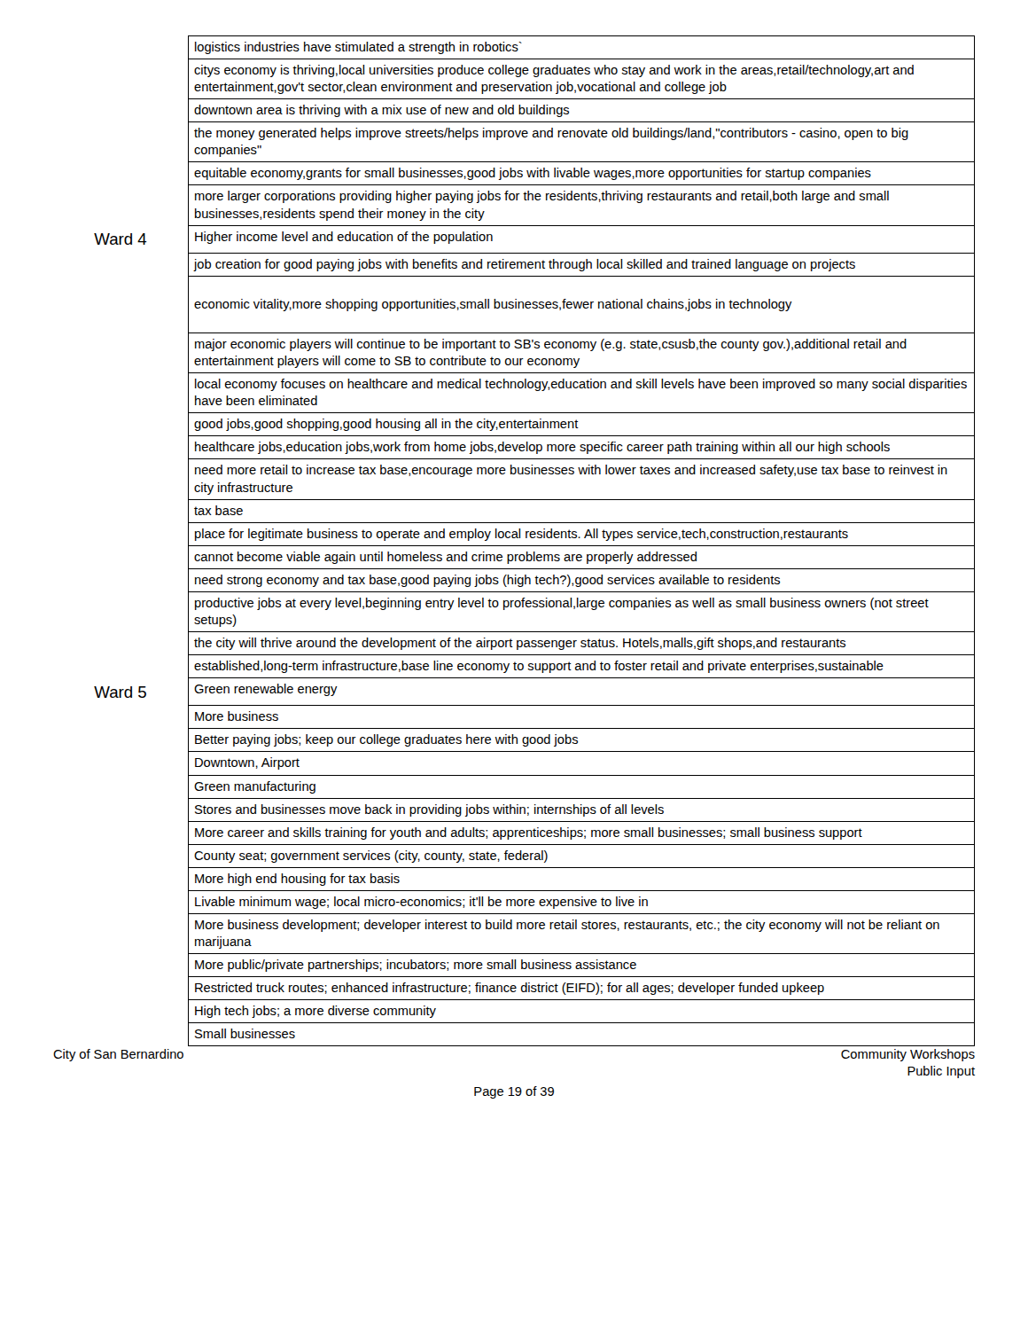| | logistics industries have stimulated a strength in robotics` |
| | citys economy is thriving,local universities produce college graduates who stay and work in the areas,retail/technology,art and entertainment,gov't sector,clean environment and preservation job,vocational and college job |
| | downtown area is thriving with a mix use of new and old buildings |
| | the money generated helps improve streets/helps improve and renovate old buildings/land,"contributors - casino, open to big companies" |
| | equitable economy,grants for small businesses,good jobs with livable wages,more opportunities for startup companies |
| | more larger corporations providing higher paying jobs for the residents,thriving restaurants and retail,both large and small businesses,residents spend their money in the city |
| Ward 4 | Higher income level and education of the population |
| | job creation for good paying jobs with benefits and retirement through local skilled and trained language on projects |
| | economic vitality,more shopping opportunities,small businesses,fewer national chains,jobs in technology |
| | major economic players will continue to be important to SB's economy (e.g. state,csusb,the county gov.),additional retail and entertainment players will come to SB to contribute to our economy |
| | local economy focuses on healthcare and medical technology,education and skill levels have been improved so many social disparities have been eliminated |
| | good jobs,good shopping,good housing all in the city,entertainment |
| | healthcare jobs,education jobs,work from home jobs,develop more specific career path training within all our high schools |
| | need more retail to increase tax base,encourage more businesses with lower taxes and increased safety,use tax base to reinvest in city infrastructure |
| | tax base |
| | place for legitimate business to operate and employ local residents. All types service,tech,construction,restaurants |
| | cannot become viable again until homeless and crime problems are properly addressed |
| | need strong economy and tax base,good paying jobs (high tech?),good services available to residents |
| | productive jobs at every level,beginning entry level to professional,large companies as well as small business owners (not street setups) |
| | the city will thrive around the development of the airport passenger status. Hotels,malls,gift shops,and restaurants |
| | established,long-term infrastructure,base line economy to support and to foster retail and private enterprises,sustainable |
| Ward 5 | Green renewable energy |
| | More business |
| | Better paying jobs; keep our college graduates here with good jobs |
| | Downtown, Airport |
| | Green manufacturing |
| | Stores and businesses move back in providing jobs within; internships of all levels |
| | More career and skills training for youth and adults; apprenticeships; more small businesses; small business support |
| | County seat; government services (city, county, state, federal) |
| | More high end housing for tax basis |
| | Livable minimum wage; local micro-economics; it'll be more expensive to live in |
| | More business development; developer interest to build more retail stores, restaurants, etc.; the city economy will not be reliant on marijuana |
| | More public/private partnerships; incubators; more small business assistance |
| | Restricted truck routes; enhanced infrastructure; finance district (EIFD); for all ages; developer funded upkeep |
| | High tech jobs; a more diverse community |
| | Small businesses |
City of San Bernardino
Community Workshops
Public Input
Page 19 of 39